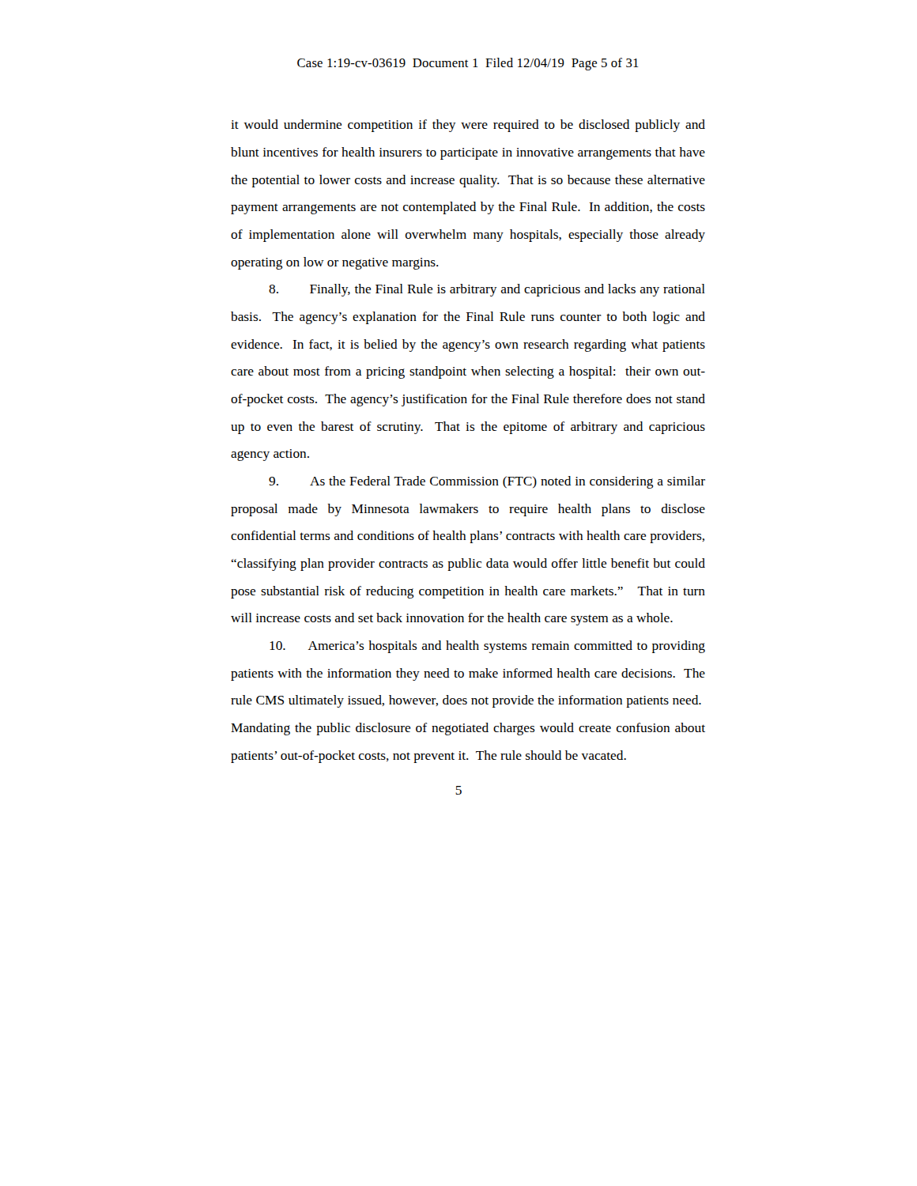Case 1:19-cv-03619 Document 1 Filed 12/04/19 Page 5 of 31
it would undermine competition if they were required to be disclosed publicly and blunt incentives for health insurers to participate in innovative arrangements that have the potential to lower costs and increase quality. That is so because these alternative payment arrangements are not contemplated by the Final Rule. In addition, the costs of implementation alone will overwhelm many hospitals, especially those already operating on low or negative margins.
8. Finally, the Final Rule is arbitrary and capricious and lacks any rational basis. The agency’s explanation for the Final Rule runs counter to both logic and evidence. In fact, it is belied by the agency’s own research regarding what patients care about most from a pricing standpoint when selecting a hospital: their own out-of-pocket costs. The agency’s justification for the Final Rule therefore does not stand up to even the barest of scrutiny. That is the epitome of arbitrary and capricious agency action.
9. As the Federal Trade Commission (FTC) noted in considering a similar proposal made by Minnesota lawmakers to require health plans to disclose confidential terms and conditions of health plans’ contracts with health care providers, “classifying plan provider contracts as public data would offer little benefit but could pose substantial risk of reducing competition in health care markets.” That in turn will increase costs and set back innovation for the health care system as a whole.
10. America’s hospitals and health systems remain committed to providing patients with the information they need to make informed health care decisions. The rule CMS ultimately issued, however, does not provide the information patients need. Mandating the public disclosure of negotiated charges would create confusion about patients’ out-of-pocket costs, not prevent it. The rule should be vacated.
5